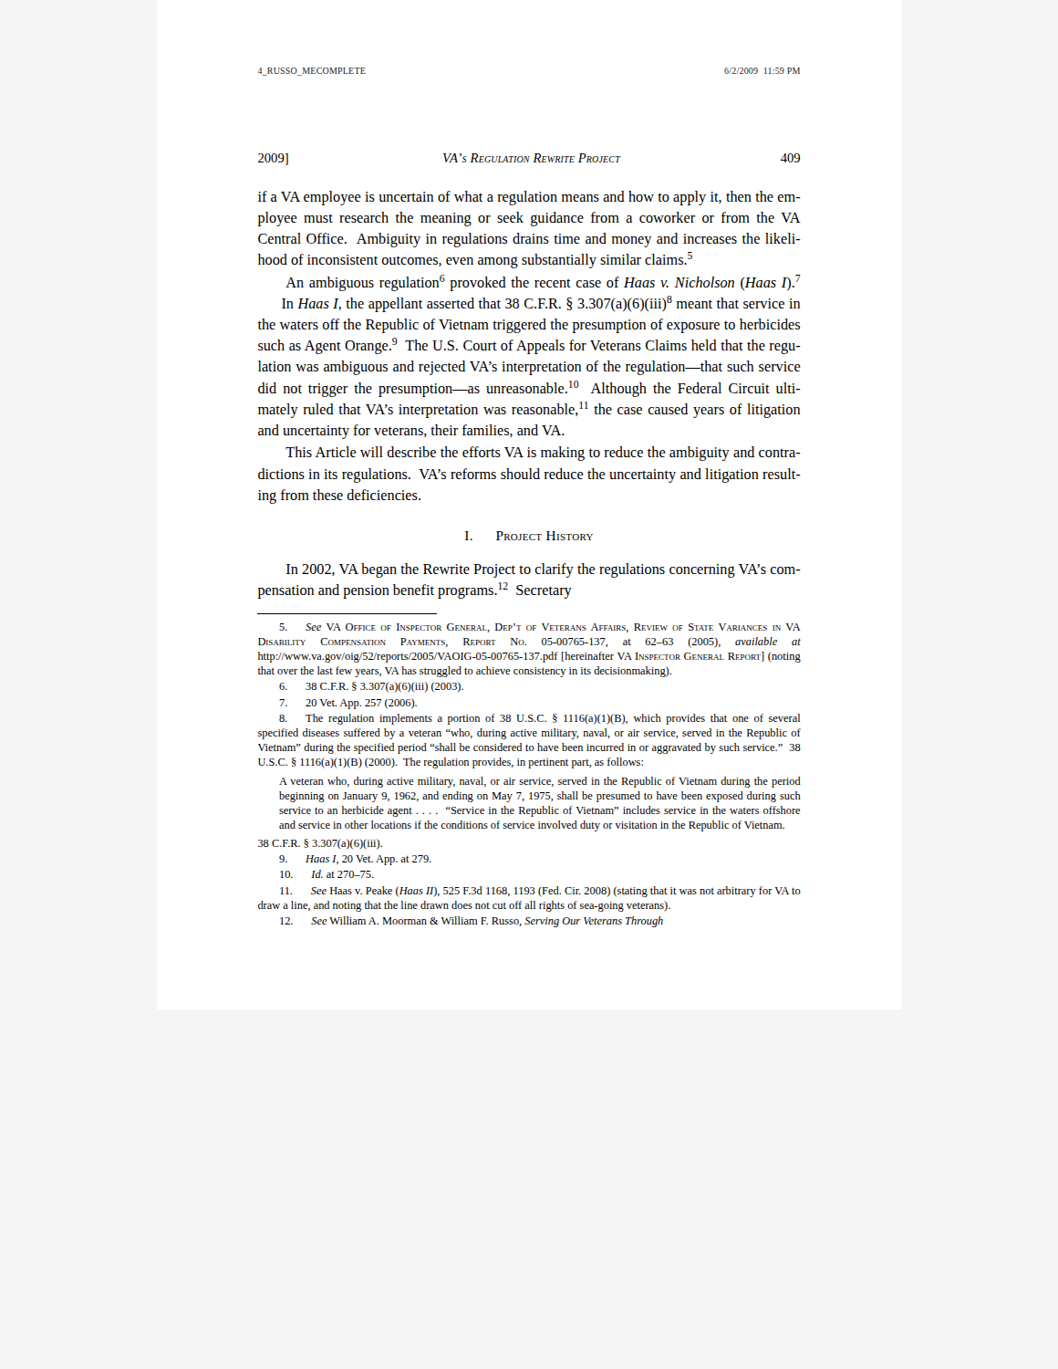4_RUSSO_MECOMPLETE 6/2/2009 11:59 PM
2009] VA’s Regulation Rewrite Project 409
if a VA employee is uncertain of what a regulation means and how to apply it, then the employee must research the meaning or seek guidance from a coworker or from the VA Central Office. Ambiguity in regulations drains time and money and increases the likelihood of inconsistent outcomes, even among substantially similar claims.5
An ambiguous regulation6 provoked the recent case of Haas v. Nicholson (Haas I).7 In Haas I, the appellant asserted that 38 C.F.R. § 3.307(a)(6)(iii)8 meant that service in the waters off the Republic of Vietnam triggered the presumption of exposure to herbicides such as Agent Orange.9 The U.S. Court of Appeals for Veterans Claims held that the regulation was ambiguous and rejected VA’s interpretation of the regulation—that such service did not trigger the presumption—as unreasonable.10 Although the Federal Circuit ultimately ruled that VA’s interpretation was reasonable,11 the case caused years of litigation and uncertainty for veterans, their families, and VA.
This Article will describe the efforts VA is making to reduce the ambiguity and contradictions in its regulations. VA’s reforms should reduce the uncertainty and litigation resulting from these deficiencies.
I. Project History
In 2002, VA began the Rewrite Project to clarify the regulations concerning VA’s compensation and pension benefit programs.12 Secretary
5. See VA Office of Inspector General, Dep’t of Veterans Affairs, Review of State Variances in VA Disability Compensation Payments, Report No. 05-00765-137, at 62–63 (2005), available at http://www.va.gov/oig/52/reports/2005/VAOIG-05-00765-137.pdf [hereinafter VA Inspector General Report] (noting that over the last few years, VA has struggled to achieve consistency in its decisionmaking).
6. 38 C.F.R. § 3.307(a)(6)(iii) (2003).
7. 20 Vet. App. 257 (2006).
8. The regulation implements a portion of 38 U.S.C. § 1116(a)(1)(B), which provides that one of several specified diseases suffered by a veteran “who, during active military, naval, or air service, served in the Republic of Vietnam” during the specified period “shall be considered to have been incurred in or aggravated by such service.” 38 U.S.C. § 1116(a)(1)(B) (2000). The regulation provides, in pertinent part, as follows:
A veteran who, during active military, naval, or air service, served in the Republic of Vietnam during the period beginning on January 9, 1962, and ending on May 7, 1975, shall be presumed to have been exposed during such service to an herbicide agent . . . . “Service in the Republic of Vietnam” includes service in the waters offshore and service in other locations if the conditions of service involved duty or visitation in the Republic of Vietnam.
38 C.F.R. § 3.307(a)(6)(iii).
9. Haas I, 20 Vet. App. at 279.
10. Id. at 270–75.
11. See Haas v. Peake (Haas II), 525 F.3d 1168, 1193 (Fed. Cir. 2008) (stating that it was not arbitrary for VA to draw a line, and noting that the line drawn does not cut off all rights of sea-going veterans).
12. See William A. Moorman & William F. Russo, Serving Our Veterans Through